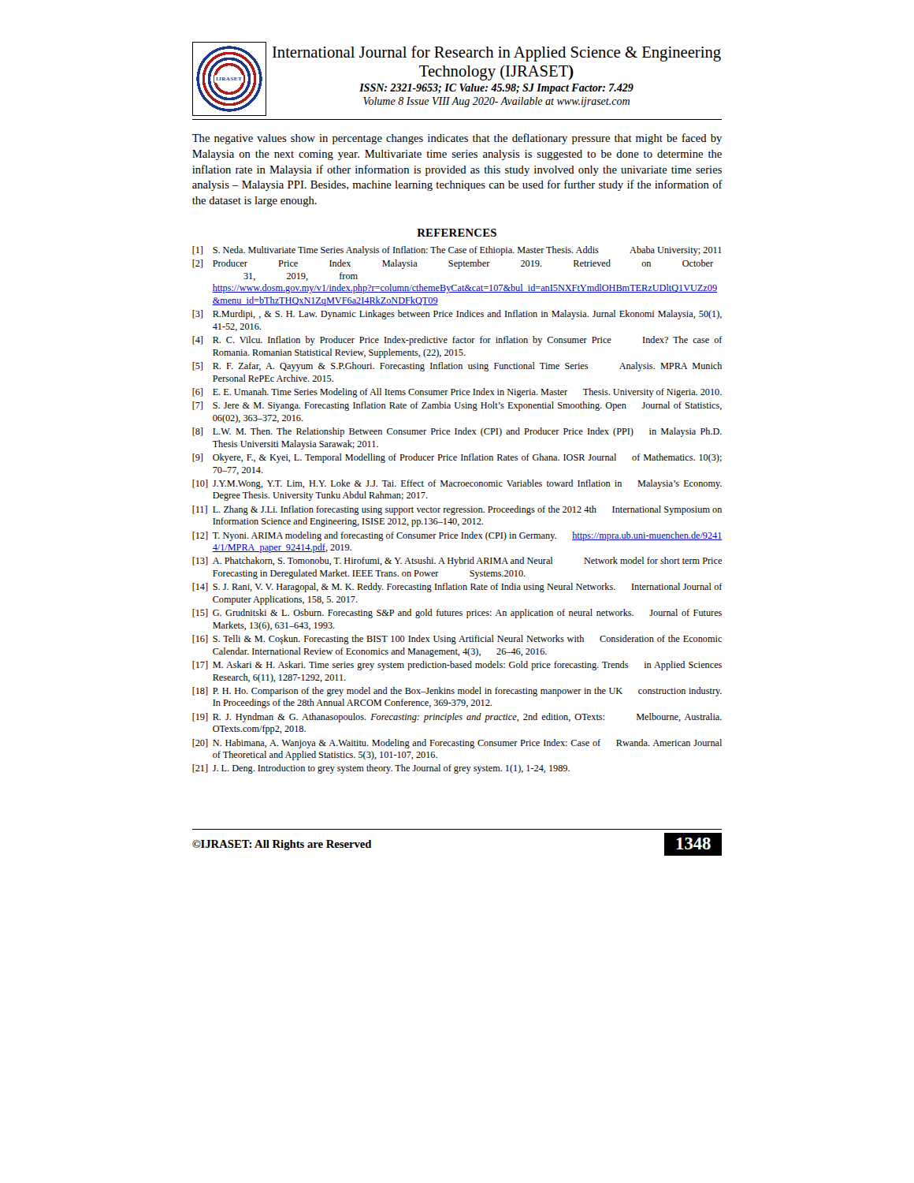International Journal for Research in Applied Science & Engineering Technology (IJRASET)
ISSN: 2321-9653; IC Value: 45.98; SJ Impact Factor: 7.429
Volume 8 Issue VIII Aug 2020- Available at www.ijraset.com
The negative values show in percentage changes indicates that the deflationary pressure that might be faced by Malaysia on the next coming year. Multivariate time series analysis is suggested to be done to determine the inflation rate in Malaysia if other information is provided as this study involved only the univariate time series analysis – Malaysia PPI. Besides, machine learning techniques can be used for further study if the information of the dataset is large enough.
REFERENCES
[1] S. Neda. Multivariate Time Series Analysis of Inflation: The Case of Ethiopia. Master Thesis. Addis Ababa University; 2011
[2] Producer Price Index Malaysia September 2019. Retrieved on October 31, 2019, from
https://www.dosm.gov.my/v1/index.php?r=column/cthemeByCat&cat=107&bul_id=anI5NXFtYmdlOHBmTERzUDltQ1VUZz09&menu_id=bThzTHQxN1ZqMVF6a2I4RkZoNDFkQT09
[3] R.Murdipi, , & S. H. Law. Dynamic Linkages between Price Indices and Inflation in Malaysia. Jurnal Ekonomi Malaysia, 50(1), 41-52, 2016.
[4] R. C. Vilcu. Inflation by Producer Price Index-predictive factor for inflation by Consumer Price Index? The case of Romania. Romanian Statistical Review, Supplements, (22), 2015.
[5] R. F. Zafar, A. Qayyum & S.P.Ghouri. Forecasting Inflation using Functional Time Series Analysis. MPRA Munich Personal RePEc Archive. 2015.
[6] E. E. Umanah. Time Series Modeling of All Items Consumer Price Index in Nigeria. Master Thesis. University of Nigeria. 2010.
[7] S. Jere & M. Siyanga. Forecasting Inflation Rate of Zambia Using Holt’s Exponential Smoothing. Open Journal of Statistics, 06(02), 363–372, 2016.
[8] L.W. M. Then. The Relationship Between Consumer Price Index (CPI) and Producer Price Index (PPI) in Malaysia Ph.D. Thesis Universiti Malaysia Sarawak; 2011.
[9] Okyere, F., & Kyei, L. Temporal Modelling of Producer Price Inflation Rates of Ghana. IOSR Journal of Mathematics. 10(3); 70–77, 2014.
[10] J.Y.M.Wong, Y.T. Lim, H.Y. Loke & J.J. Tai. Effect of Macroeconomic Variables toward Inflation in Malaysia’s Economy. Degree Thesis. University Tunku Abdul Rahman; 2017.
[11] L. Zhang & J.Li. Inflation forecasting using support vector regression. Proceedings of the 2012 4th International Symposium on Information Science and Engineering, ISISE 2012, pp.136–140, 2012.
[12] T. Nyoni. ARIMA modeling and forecasting of Consumer Price Index (CPI) in Germany. https://mpra.ub.uni-muenchen.de/92414/1/MPRA_paper_92414.pdf, 2019.
[13] A. Phatchakorn, S. Tomonobu, T. Hirofumi, & Y. Atsushi. A Hybrid ARIMA and Neural Network model for short term Price Forecasting in Deregulated Market. IEEE Trans. on Power Systems.2010.
[14] S. J. Rani, V. V. Haragopal, & M. K. Reddy. Forecasting Inflation Rate of India using Neural Networks. International Journal of Computer Applications, 158, 5. 2017.
[15] G. Grudnitski & L. Osburn. Forecasting S&P and gold futures prices: An application of neural networks. Journal of Futures Markets, 13(6), 631–643, 1993.
[16] S. Telli & M. Coşkun. Forecasting the BIST 100 Index Using Artificial Neural Networks with Consideration of the Economic Calendar. International Review of Economics and Management, 4(3), 26–46, 2016.
[17] M. Askari & H. Askari. Time series grey system prediction-based models: Gold price forecasting. Trends in Applied Sciences Research, 6(11), 1287-1292, 2011.
[18] P. H. Ho. Comparison of the grey model and the Box–Jenkins model in forecasting manpower in the UK construction industry. In Proceedings of the 28th Annual ARCOM Conference, 369-379, 2012.
[19] R. J. Hyndman & G. Athanasopoulos. Forecasting: principles and practice, 2nd edition, OTexts: Melbourne, Australia. OTexts.com/fpp2, 2018.
[20] N. Habimana, A. Wanjoya & A.Waititu. Modeling and Forecasting Consumer Price Index: Case of Rwanda. American Journal of Theoretical and Applied Statistics. 5(3), 101-107, 2016.
[21] J. L. Deng. Introduction to grey system theory. The Journal of grey system. 1(1), 1-24, 1989.
©IJRASET: All Rights are Reserved
1348